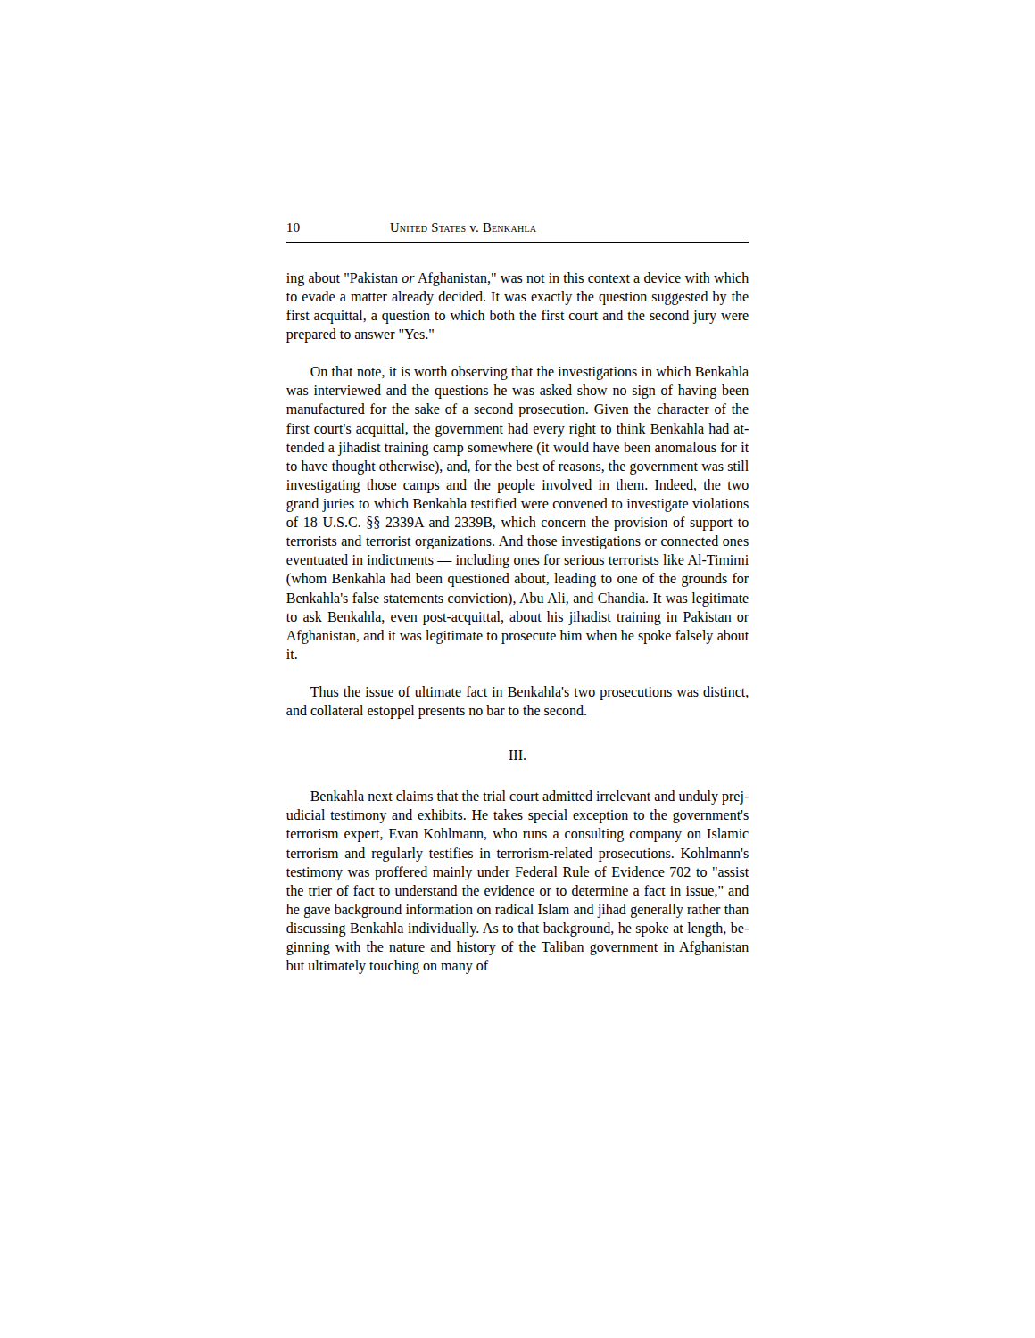10 United States v. Benkahla
ing about "Pakistan or Afghanistan," was not in this context a device with which to evade a matter already decided. It was exactly the question suggested by the first acquittal, a question to which both the first court and the second jury were prepared to answer "Yes."
On that note, it is worth observing that the investigations in which Benkahla was interviewed and the questions he was asked show no sign of having been manufactured for the sake of a second prosecution. Given the character of the first court's acquittal, the government had every right to think Benkahla had attended a jihadist training camp somewhere (it would have been anomalous for it to have thought otherwise), and, for the best of reasons, the government was still investigating those camps and the people involved in them. Indeed, the two grand juries to which Benkahla testified were convened to investigate violations of 18 U.S.C. §§ 2339A and 2339B, which concern the provision of support to terrorists and terrorist organizations. And those investigations or connected ones eventuated in indictments — including ones for serious terrorists like Al-Timimi (whom Benkahla had been questioned about, leading to one of the grounds for Benkahla's false statements conviction), Abu Ali, and Chandia. It was legitimate to ask Benkahla, even post-acquittal, about his jihadist training in Pakistan or Afghanistan, and it was legitimate to prosecute him when he spoke falsely about it.
Thus the issue of ultimate fact in Benkahla's two prosecutions was distinct, and collateral estoppel presents no bar to the second.
III.
Benkahla next claims that the trial court admitted irrelevant and unduly prejudicial testimony and exhibits. He takes special exception to the government's terrorism expert, Evan Kohlmann, who runs a consulting company on Islamic terrorism and regularly testifies in terrorism-related prosecutions. Kohlmann's testimony was proffered mainly under Federal Rule of Evidence 702 to "assist the trier of fact to understand the evidence or to determine a fact in issue," and he gave background information on radical Islam and jihad generally rather than discussing Benkahla individually. As to that background, he spoke at length, beginning with the nature and history of the Taliban government in Afghanistan but ultimately touching on many of